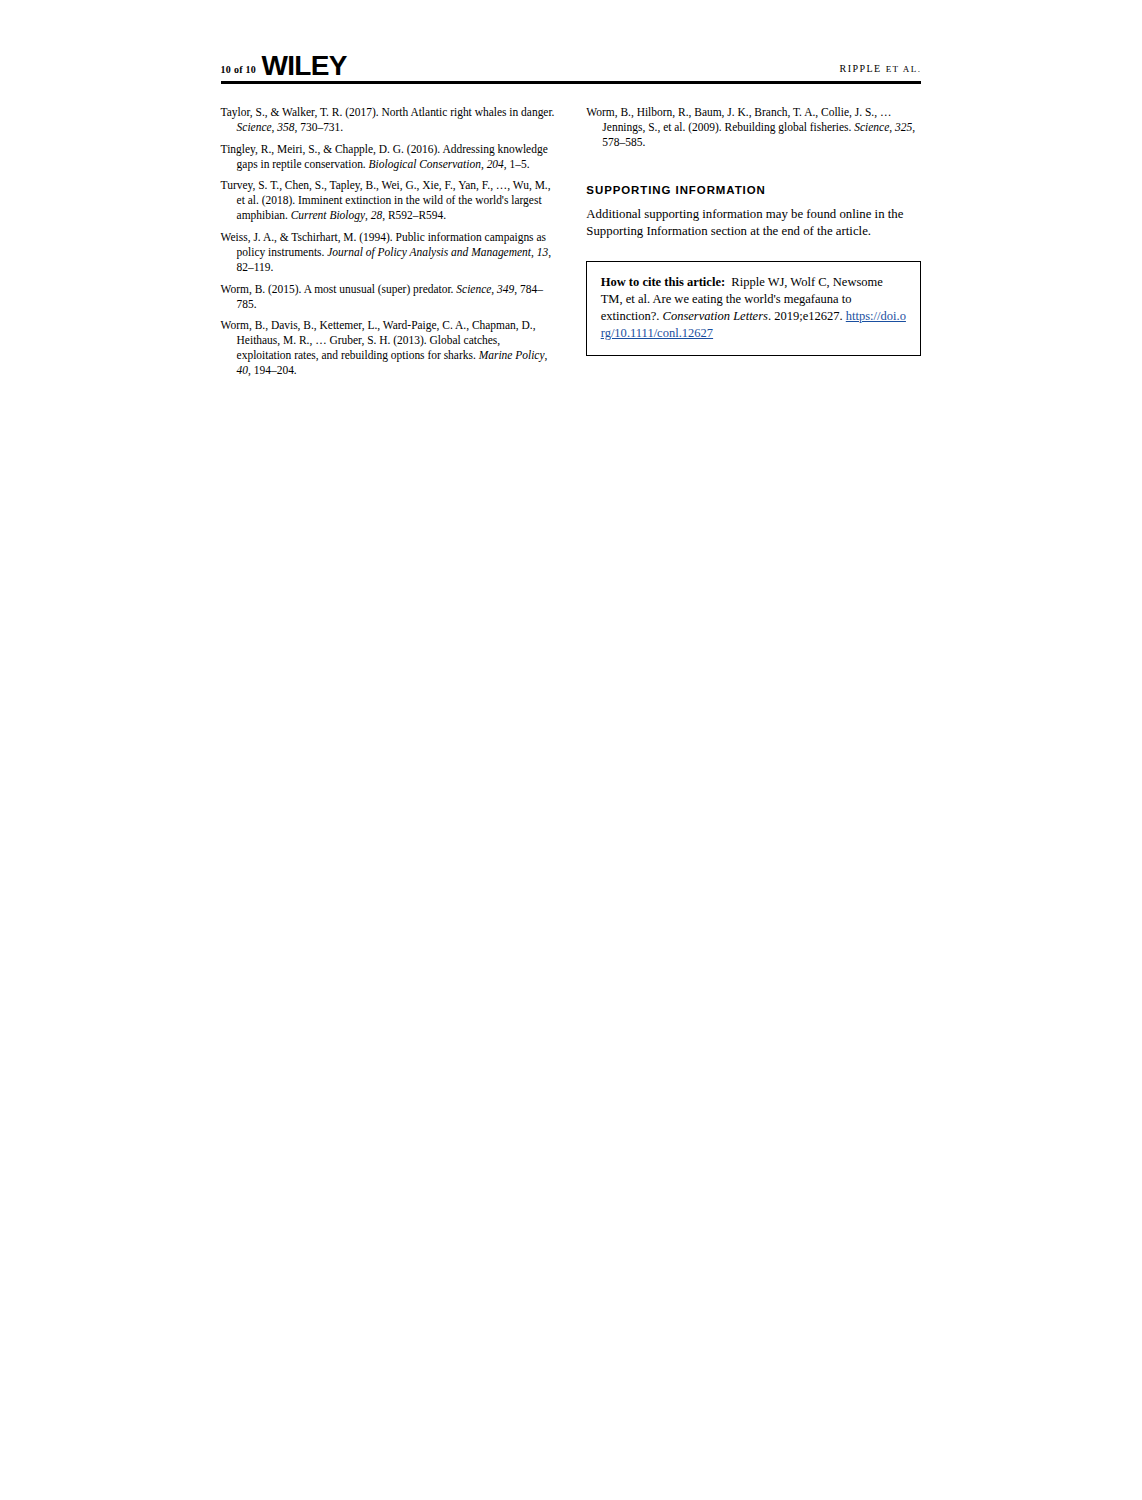10 of 10 WILEY
RIPPLE ET AL.
Taylor, S., & Walker, T. R. (2017). North Atlantic right whales in danger. Science, 358, 730–731.
Tingley, R., Meiri, S., & Chapple, D. G. (2016). Addressing knowledge gaps in reptile conservation. Biological Conservation, 204, 1–5.
Turvey, S. T., Chen, S., Tapley, B., Wei, G., Xie, F., Yan, F., …, Wu, M., et al. (2018). Imminent extinction in the wild of the world's largest amphibian. Current Biology, 28, R592–R594.
Weiss, J. A., & Tschirhart, M. (1994). Public information campaigns as policy instruments. Journal of Policy Analysis and Management, 13, 82–119.
Worm, B. (2015). A most unusual (super) predator. Science, 349, 784–785.
Worm, B., Davis, B., Kettemer, L., Ward-Paige, C. A., Chapman, D., Heithaus, M. R., … Gruber, S. H. (2013). Global catches, exploitation rates, and rebuilding options for sharks. Marine Policy, 40, 194–204.
Worm, B., Hilborn, R., Baum, J. K., Branch, T. A., Collie, J. S., … Jennings, S., et al. (2009). Rebuilding global fisheries. Science, 325, 578–585.
SUPPORTING INFORMATION
Additional supporting information may be found online in the Supporting Information section at the end of the article.
How to cite this article: Ripple WJ, Wolf C, Newsome TM, et al. Are we eating the world's megafauna to extinction?. Conservation Letters. 2019;e12627. https://doi.org/10.1111/conl.12627